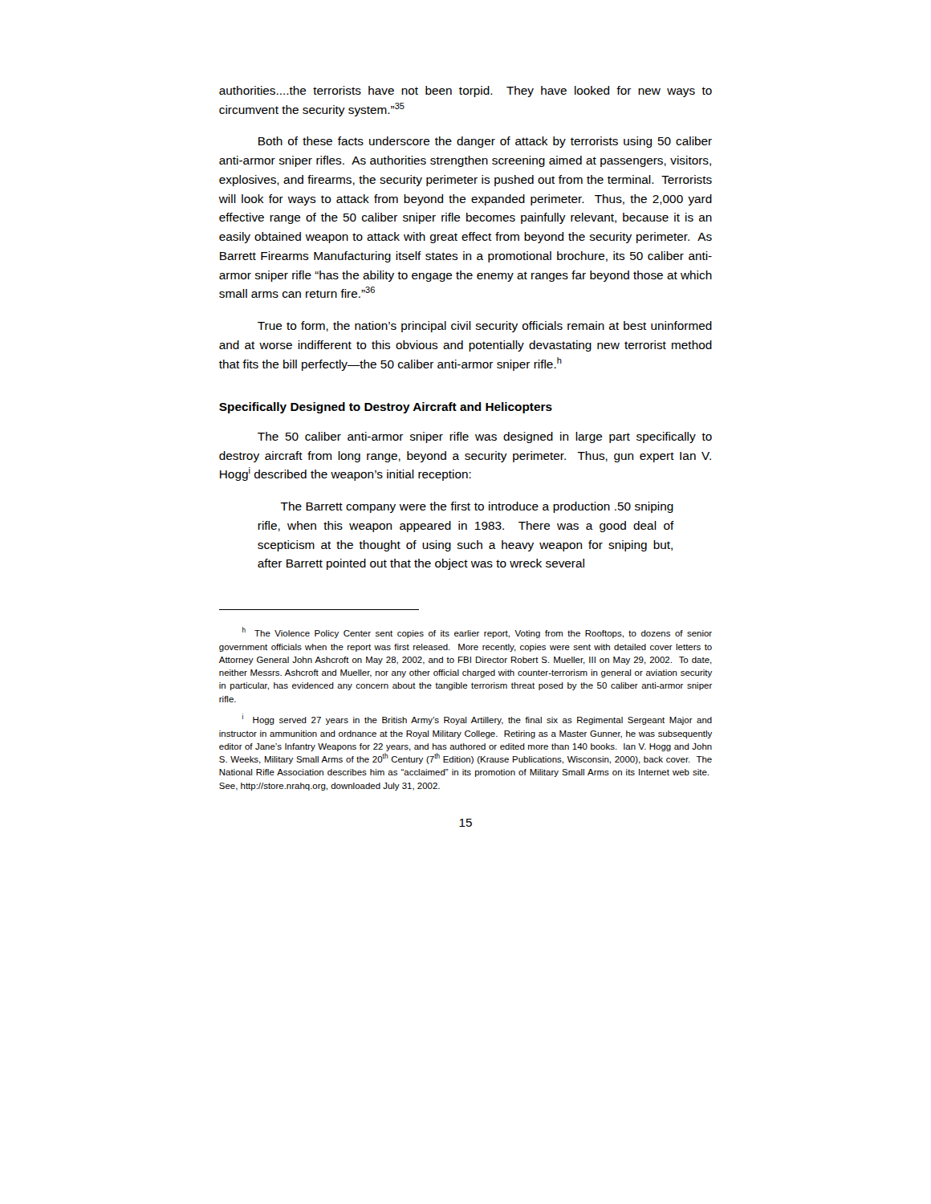authorities....the terrorists have not been torpid. They have looked for new ways to circumvent the security system.”35
Both of these facts underscore the danger of attack by terrorists using 50 caliber anti-armor sniper rifles. As authorities strengthen screening aimed at passengers, visitors, explosives, and firearms, the security perimeter is pushed out from the terminal. Terrorists will look for ways to attack from beyond the expanded perimeter. Thus, the 2,000 yard effective range of the 50 caliber sniper rifle becomes painfully relevant, because it is an easily obtained weapon to attack with great effect from beyond the security perimeter. As Barrett Firearms Manufacturing itself states in a promotional brochure, its 50 caliber anti-armor sniper rifle “has the ability to engage the enemy at ranges far beyond those at which small arms can return fire.”36
True to form, the nation’s principal civil security officials remain at best uninformed and at worse indifferent to this obvious and potentially devastating new terrorist method that fits the bill perfectly—the 50 caliber anti-armor sniper rifle.h
Specifically Designed to Destroy Aircraft and Helicopters
The 50 caliber anti-armor sniper rifle was designed in large part specifically to destroy aircraft from long range, beyond a security perimeter. Thus, gun expert Ian V. Hoggi described the weapon’s initial reception:
The Barrett company were the first to introduce a production .50 sniping rifle, when this weapon appeared in 1983. There was a good deal of scepticism at the thought of using such a heavy weapon for sniping but, after Barrett pointed out that the object was to wreck several
h The Violence Policy Center sent copies of its earlier report, Voting from the Rooftops, to dozens of senior government officials when the report was first released. More recently, copies were sent with detailed cover letters to Attorney General John Ashcroft on May 28, 2002, and to FBI Director Robert S. Mueller, III on May 29, 2002. To date, neither Messrs. Ashcroft and Mueller, nor any other official charged with counter-terrorism in general or aviation security in particular, has evidenced any concern about the tangible terrorism threat posed by the 50 caliber anti-armor sniper rifle.
i Hogg served 27 years in the British Army’s Royal Artillery, the final six as Regimental Sergeant Major and instructor in ammunition and ordnance at the Royal Military College. Retiring as a Master Gunner, he was subsequently editor of Jane’s Infantry Weapons for 22 years, and has authored or edited more than 140 books. Ian V. Hogg and John S. Weeks, Military Small Arms of the 20th Century (7th Edition) (Krause Publications, Wisconsin, 2000), back cover. The National Rifle Association describes him as “acclaimed” in its promotion of Military Small Arms on its Internet web site. See, http://store.nrahq.org, downloaded July 31, 2002.
15